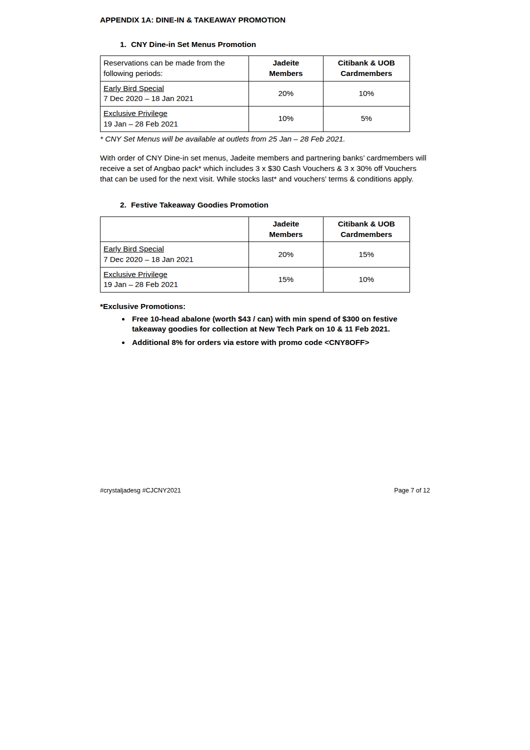APPENDIX 1A: DINE-IN & TAKEAWAY PROMOTION
1. CNY Dine-in Set Menus Promotion
| Reservations can be made from the following periods: | Jadeite Members | Citibank & UOB Cardmembers |
| Early Bird Special 7 Dec 2020 – 18 Jan 2021 | 20% | 10% |
| Exclusive Privilege 19 Jan – 28 Feb 2021 | 10% | 5% |
* CNY Set Menus will be available at outlets from 25 Jan – 28 Feb 2021.
With order of CNY Dine-in set menus, Jadeite members and partnering banks’ cardmembers will receive a set of Angbao pack* which includes 3 x $30 Cash Vouchers & 3 x 30% off Vouchers that can be used for the next visit. While stocks last* and vouchers’ terms & conditions apply.
2. Festive Takeaway Goodies Promotion
| | Jadeite Members | Citibank & UOB Cardmembers |
| Early Bird Special 7 Dec 2020 – 18 Jan 2021 | 20% | 15% |
| Exclusive Privilege 19 Jan – 28 Feb 2021 | 15% | 10% |
*Exclusive Promotions:
Free 10-head abalone (worth $43 / can) with min spend of $300 on festive takeaway goodies for collection at New Tech Park on 10 & 11 Feb 2021.
Additional 8% for orders via estore with promo code <CNY8OFF>
#crystaljadesg #CJCNY2021 Page 7 of 12